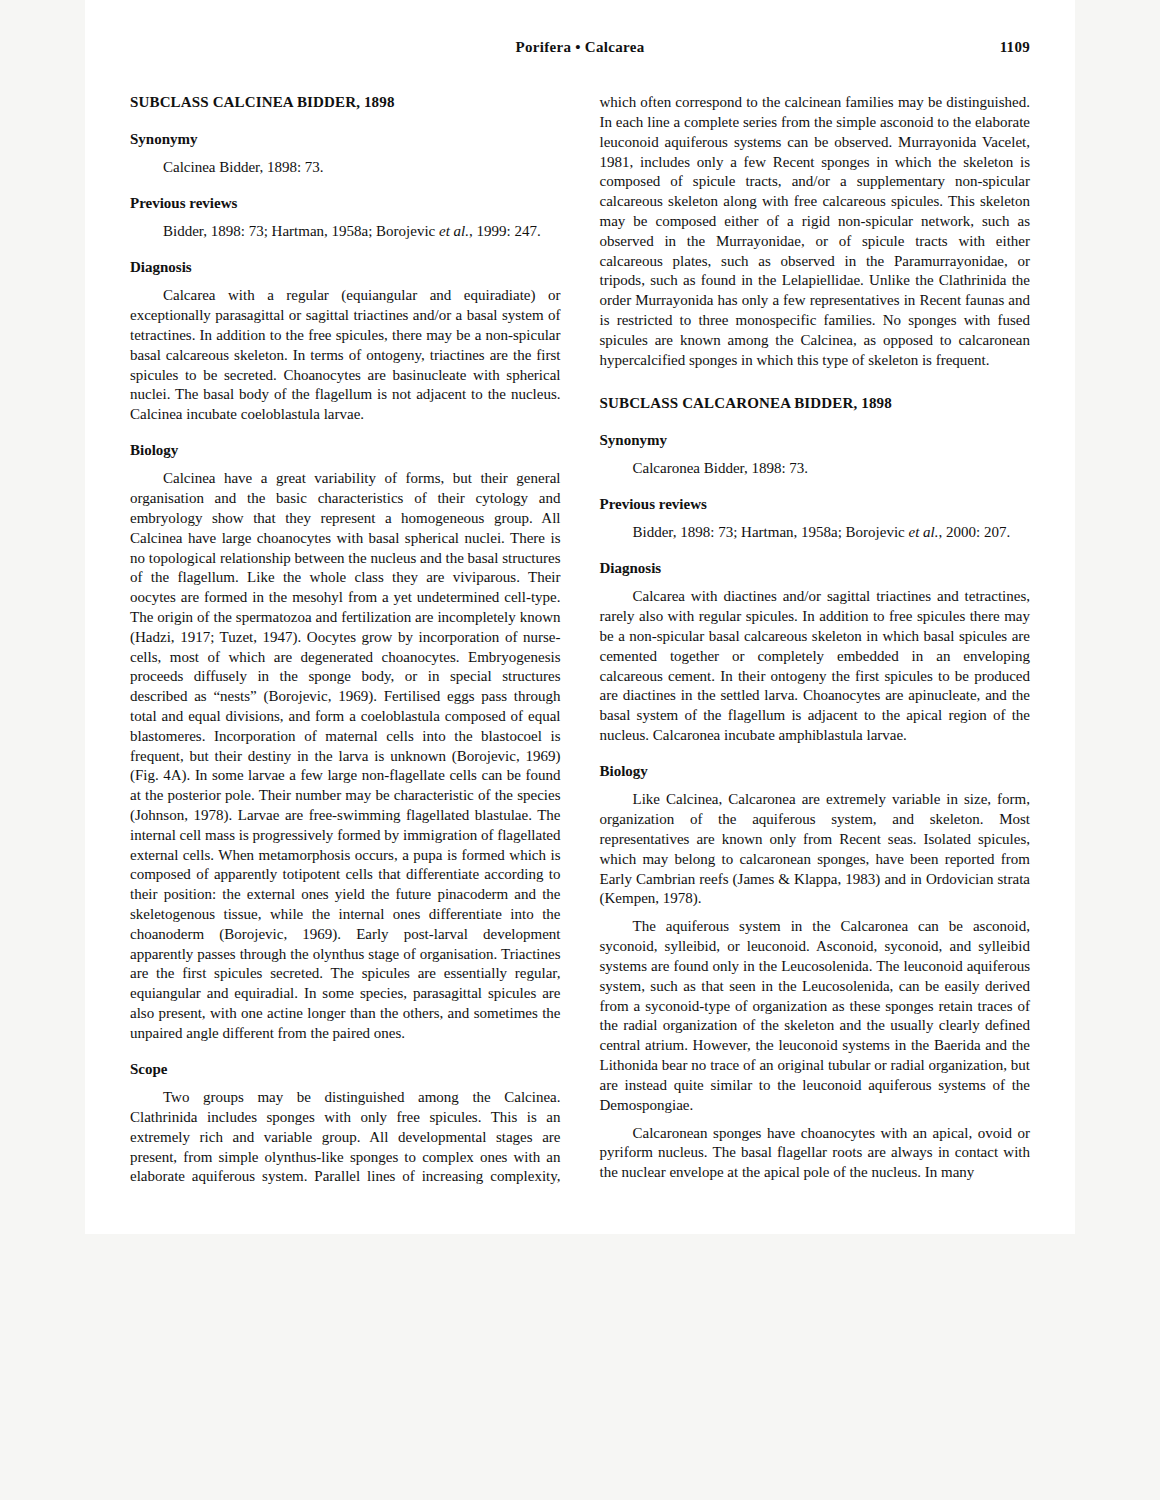Porifera • Calcarea 1109
Subclass Calcinea Bidder, 1898
Synonymy
Calcinea Bidder, 1898: 73.
Previous reviews
Bidder, 1898: 73; Hartman, 1958a; Borojevic et al., 1999: 247.
Diagnosis
Calcarea with a regular (equiangular and equiradiate) or exceptionally parasagittal or sagittal triactines and/or a basal system of tetractines. In addition to the free spicules, there may be a non-spicular basal calcareous skeleton. In terms of ontogeny, triactines are the first spicules to be secreted. Choanocytes are basinucleate with spherical nuclei. The basal body of the flagellum is not adjacent to the nucleus. Calcinea incubate coeloblastula larvae.
Biology
Calcinea have a great variability of forms, but their general organisation and the basic characteristics of their cytology and embryology show that they represent a homogeneous group. All Calcinea have large choanocytes with basal spherical nuclei. There is no topological relationship between the nucleus and the basal structures of the flagellum. Like the whole class they are viviparous. Their oocytes are formed in the mesohyl from a yet undetermined cell-type. The origin of the spermatozoa and fertilization are incompletely known (Hadzi, 1917; Tuzet, 1947). Oocytes grow by incorporation of nurse-cells, most of which are degenerated choanocytes. Embryogenesis proceeds diffusely in the sponge body, or in special structures described as “nests” (Borojevic, 1969). Fertilised eggs pass through total and equal divisions, and form a coeloblastula composed of equal blastomeres. Incorporation of maternal cells into the blastocoel is frequent, but their destiny in the larva is unknown (Borojevic, 1969) (Fig. 4A). In some larvae a few large non-flagellate cells can be found at the posterior pole. Their number may be characteristic of the species (Johnson, 1978). Larvae are free-swimming flagellated blastulae. The internal cell mass is progressively formed by immigration of flagellated external cells. When metamorphosis occurs, a pupa is formed which is composed of apparently totipotent cells that differentiate according to their position: the external ones yield the future pinacoderm and the skeletogenous tissue, while the internal ones differentiate into the choanoderm (Borojevic, 1969). Early post-larval development apparently passes through the olynthus stage of organisation. Triactines are the first spicules secreted. The spicules are essentially regular, equiangular and equiradial. In some species, parasagittal spicules are also present, with one actine longer than the others, and sometimes the unpaired angle different from the paired ones.
Scope
Two groups may be distinguished among the Calcinea. Clathrinida includes sponges with only free spicules. This is an extremely rich and variable group. All developmental stages are present, from simple olynthus-like sponges to complex ones with an elaborate aquiferous system. Parallel lines of increasing complexity, which often correspond to the calcinean families may be distinguished. In each line a complete series from the simple asconoid to the elaborate leuconoid aquiferous systems can be observed. Murrayonida Vacelet, 1981, includes only a few Recent sponges in which the skeleton is composed of spicule tracts, and/or a supplementary non-spicular calcareous skeleton along with free calcareous spicules. This skeleton may be composed either of a rigid non-spicular network, such as observed in the Murrayonidae, or of spicule tracts with either calcareous plates, such as observed in the Paramurrayonidae, or tripods, such as found in the Lelapiellidae. Unlike the Clathrinida the order Murrayonida has only a few representatives in Recent faunas and is restricted to three monospecific families. No sponges with fused spicules are known among the Calcinea, as opposed to calcaronean hypercalcified sponges in which this type of skeleton is frequent.
Subclass Calcaronea Bidder, 1898
Synonymy
Calcaronea Bidder, 1898: 73.
Previous reviews
Bidder, 1898: 73; Hartman, 1958a; Borojevic et al., 2000: 207.
Diagnosis
Calcarea with diactines and/or sagittal triactines and tetractines, rarely also with regular spicules. In addition to free spicules there may be a non-spicular basal calcareous skeleton in which basal spicules are cemented together or completely embedded in an enveloping calcareous cement. In their ontogeny the first spicules to be produced are diactines in the settled larva. Choanocytes are apinucleate, and the basal system of the flagellum is adjacent to the apical region of the nucleus. Calcaronea incubate amphiblastula larvae.
Biology
Like Calcinea, Calcaronea are extremely variable in size, form, organization of the aquiferous system, and skeleton. Most representatives are known only from Recent seas. Isolated spicules, which may belong to calcaronean sponges, have been reported from Early Cambrian reefs (James & Klappa, 1983) and in Ordovician strata (Kempen, 1978).
The aquiferous system in the Calcaronea can be asconoid, syconoid, sylleibid, or leuconoid. Asconoid, syconoid, and sylleibid systems are found only in the Leucosolenida. The leuconoid aquiferous system, such as that seen in the Leucosolenida, can be easily derived from a syconoid-type of organization as these sponges retain traces of the radial organization of the skeleton and the usually clearly defined central atrium. However, the leuconoid systems in the Baerida and the Lithonida bear no trace of an original tubular or radial organization, but are instead quite similar to the leuconoid aquiferous systems of the Demospongiae.
Calcaronean sponges have choanocytes with an apical, ovoid or pyriform nucleus. The basal flagellar roots are always in contact with the nuclear envelope at the apical pole of the nucleus. In many